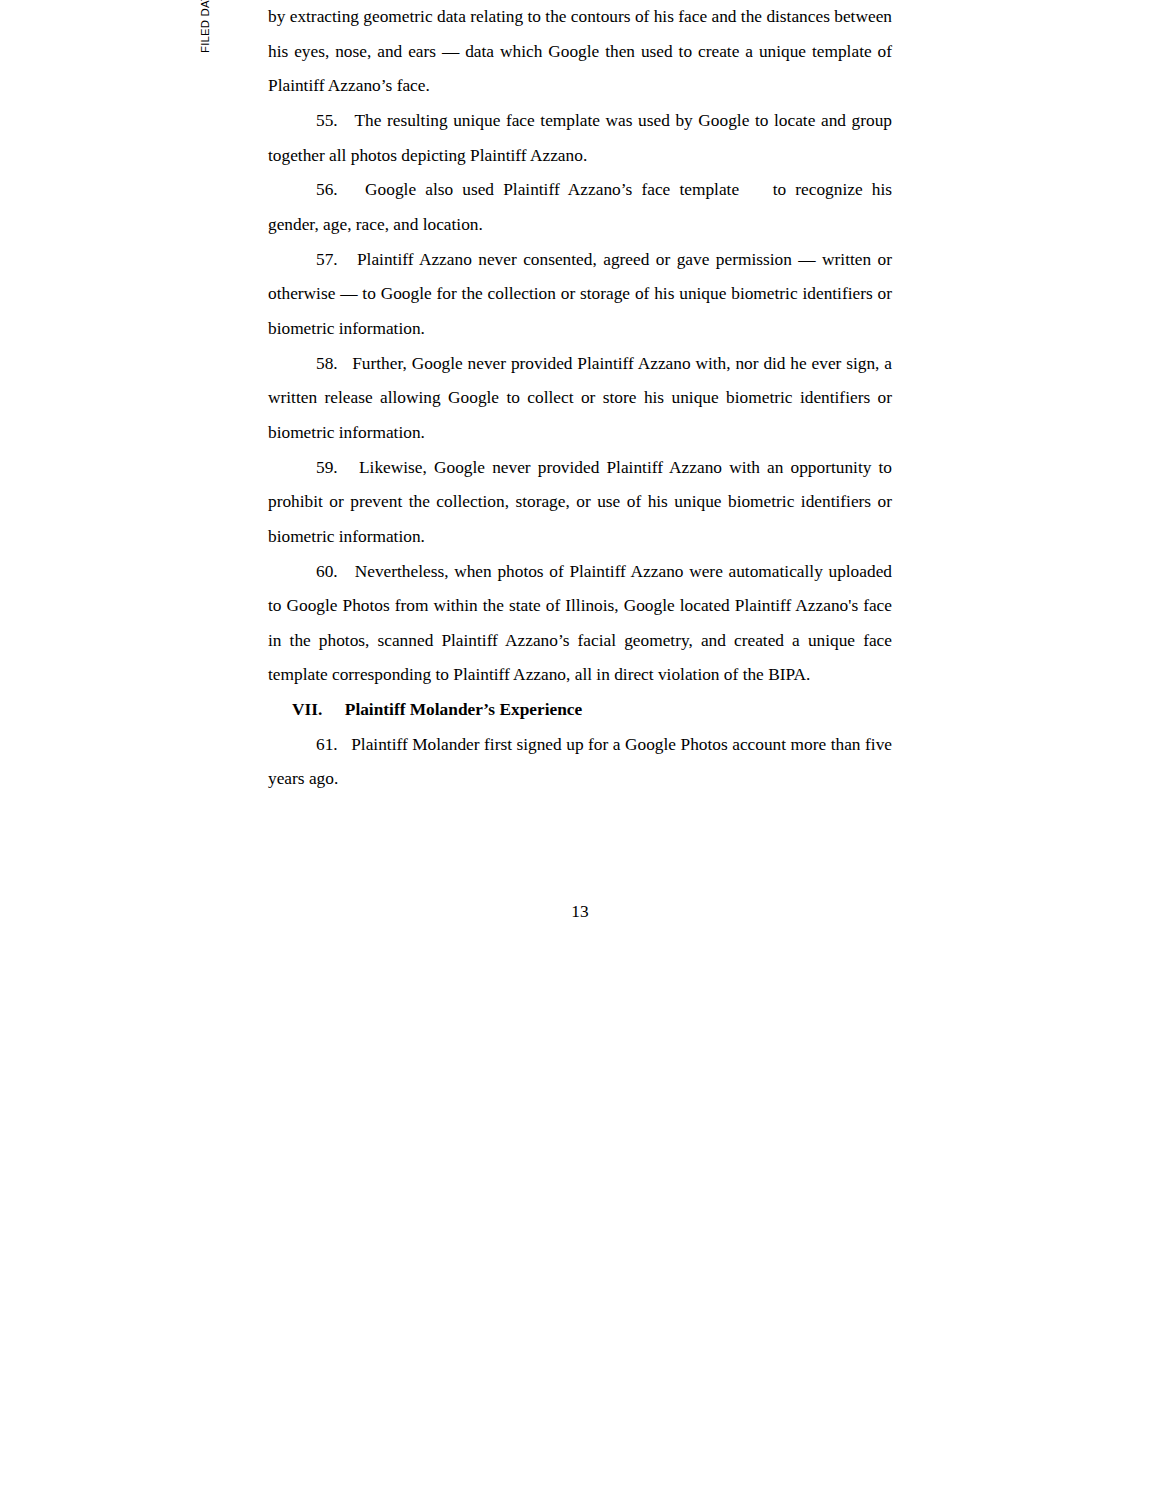FILED DATE: 4/14/2022 8:11 PM 2019CH00990
by extracting geometric data relating to the contours of his face and the distances between his eyes, nose, and ears — data which Google then used to create a unique template of Plaintiff Azzano’s face.
55. The resulting unique face template was used by Google to locate and group together all photos depicting Plaintiff Azzano.
56. Google also used Plaintiff Azzano’s face template to recognize his gender, age, race, and location.
57. Plaintiff Azzano never consented, agreed or gave permission — written or otherwise — to Google for the collection or storage of his unique biometric identifiers or biometric information.
58. Further, Google never provided Plaintiff Azzano with, nor did he ever sign, a written release allowing Google to collect or store his unique biometric identifiers or biometric information.
59. Likewise, Google never provided Plaintiff Azzano with an opportunity to prohibit or prevent the collection, storage, or use of his unique biometric identifiers or biometric information.
60. Nevertheless, when photos of Plaintiff Azzano were automatically uploaded to Google Photos from within the state of Illinois, Google located Plaintiff Azzano's face in the photos, scanned Plaintiff Azzano’s facial geometry, and created a unique face template corresponding to Plaintiff Azzano, all in direct violation of the BIPA.
VII. Plaintiff Molander’s Experience
61. Plaintiff Molander first signed up for a Google Photos account more than five years ago.
13